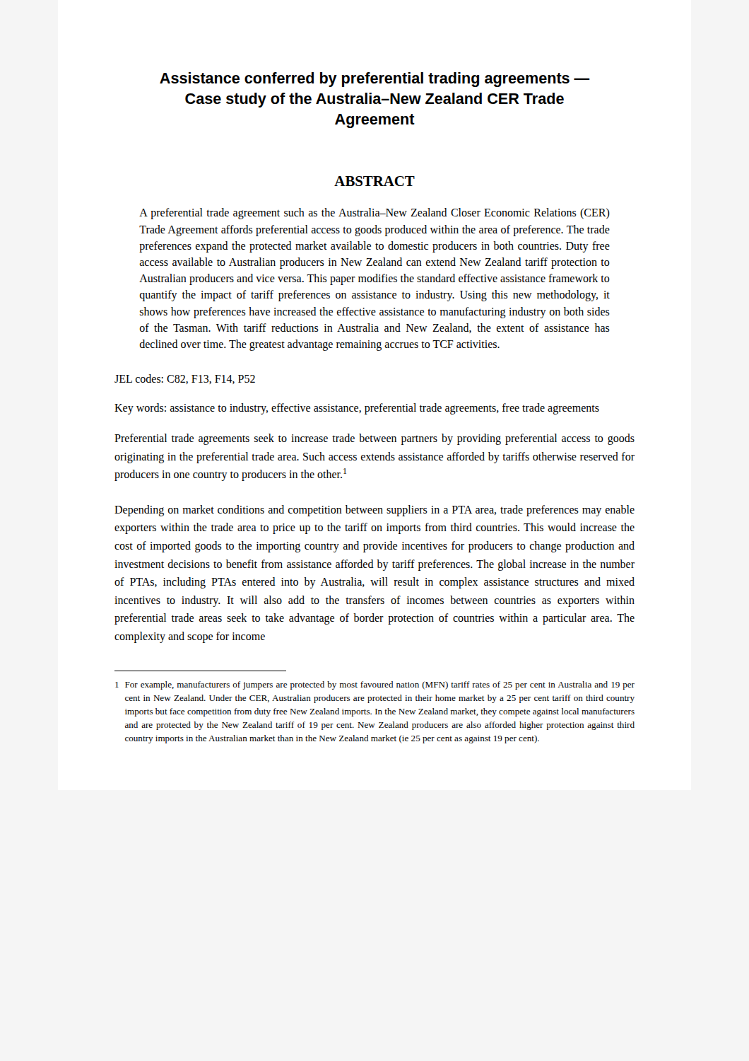Assistance conferred by preferential trading agreements —
Case study of the Australia–New Zealand CER Trade
Agreement
ABSTRACT
A preferential trade agreement such as the Australia–New Zealand Closer Economic Relations (CER) Trade Agreement affords preferential access to goods produced within the area of preference. The trade preferences expand the protected market available to domestic producers in both countries. Duty free access available to Australian producers in New Zealand can extend New Zealand tariff protection to Australian producers and vice versa. This paper modifies the standard effective assistance framework to quantify the impact of tariff preferences on assistance to industry. Using this new methodology, it shows how preferences have increased the effective assistance to manufacturing industry on both sides of the Tasman. With tariff reductions in Australia and New Zealand, the extent of assistance has declined over time. The greatest advantage remaining accrues to TCF activities.
JEL codes: C82, F13, F14, P52
Key words: assistance to industry, effective assistance, preferential trade agreements, free trade agreements
Preferential trade agreements seek to increase trade between partners by providing preferential access to goods originating in the preferential trade area. Such access extends assistance afforded by tariffs otherwise reserved for producers in one country to producers in the other.1
Depending on market conditions and competition between suppliers in a PTA area, trade preferences may enable exporters within the trade area to price up to the tariff on imports from third countries. This would increase the cost of imported goods to the importing country and provide incentives for producers to change production and investment decisions to benefit from assistance afforded by tariff preferences. The global increase in the number of PTAs, including PTAs entered into by Australia, will result in complex assistance structures and mixed incentives to industry. It will also add to the transfers of incomes between countries as exporters within preferential trade areas seek to take advantage of border protection of countries within a particular area. The complexity and scope for income
1 For example, manufacturers of jumpers are protected by most favoured nation (MFN) tariff rates of 25 per cent in Australia and 19 per cent in New Zealand. Under the CER, Australian producers are protected in their home market by a 25 per cent tariff on third country imports but face competition from duty free New Zealand imports. In the New Zealand market, they compete against local manufacturers and are protected by the New Zealand tariff of 19 per cent. New Zealand producers are also afforded higher protection against third country imports in the Australian market than in the New Zealand market (ie 25 per cent as against 19 per cent).